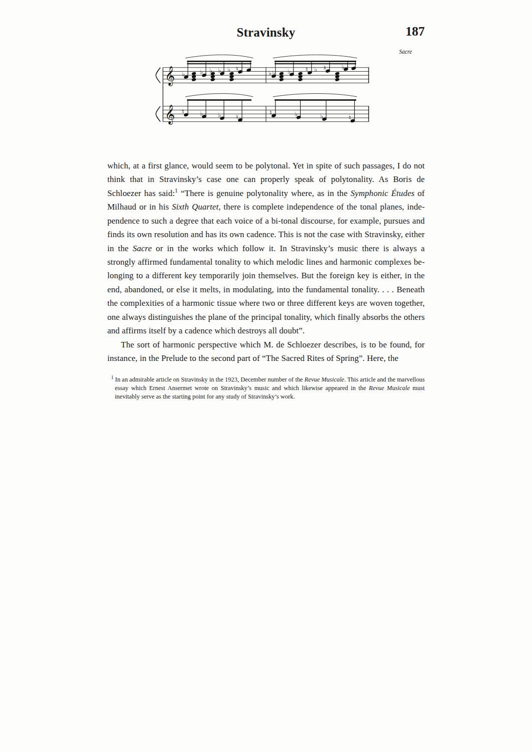Stravinsky 187
Sacre
𝄞 𝄞 ♭ ♭ ♭ ♭ ♭ ♮ ♭ ♭ ♭ ♮ ♭ ♮ ♭ ♮ ♭ ♭ ♮ ♮ ♭ ♭ ♮
which, at a first glance, would seem to be polytonal. Yet in spite of such passages, I do not think that in Stravinsky’s case one can properly speak of polytonality. As Boris de Schloezer has said:1 “There is genuine polytonality where, as in the Symphonic Études of Milhaud or in his Sixth Quartet, there is complete independence of the tonal planes, independence to such a degree that each voice of a bi-tonal discourse, for example, pursues and finds its own resolution and has its own cadence. This is not the case with Stravinsky, either in the Sacre or in the works which follow it. In Stravinsky’s music there is always a strongly affirmed fundamental tonality to which melodic lines and harmonic complexes belonging to a different key temporarily join themselves. But the foreign key is either, in the end, abandoned, or else it melts, in modulating, into the fundamental tonality. . . . Beneath the complexities of a harmonic tissue where two or three different keys are woven together, one always distinguishes the plane of the principal tonality, which finally absorbs the others and affirms itself by a cadence which destroys all doubt”.
The sort of harmonic perspective which M. de Schloezer describes, is to be found, for instance, in the Prelude to the second part of “The Sacred Rites of Spring”. Here, the
1 In an admirable article on Stravinsky in the 1923, December number of the Revue Musicale. This article and the marvellous essay which Ernest Ansermet wrote on Stravinsky’s music and which likewise appeared in the Revue Musicale must inevitably serve as the starting point for any study of Stravinsky’s work.